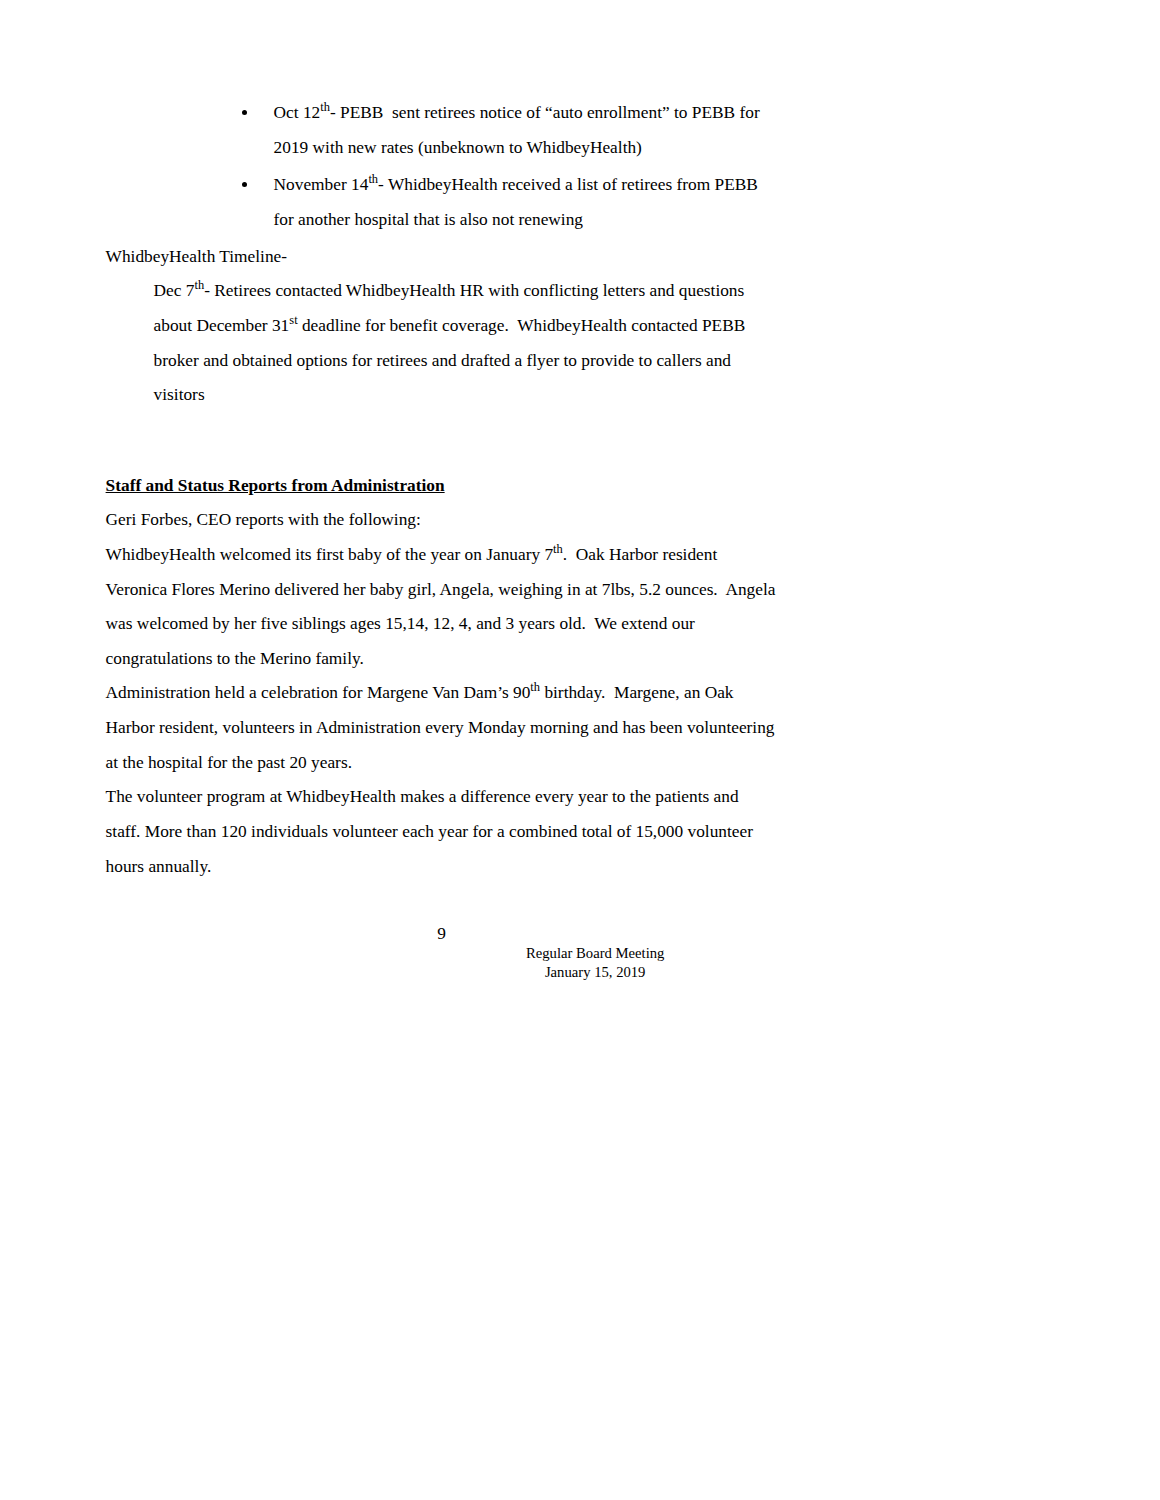Oct 12th- PEBB sent retirees notice of “auto enrollment” to PEBB for 2019 with new rates (unbeknown to WhidbeyHealth)
November 14th- WhidbeyHealth received a list of retirees from PEBB for another hospital that is also not renewing
WhidbeyHealth Timeline-
Dec 7th- Retirees contacted WhidbeyHealth HR with conflicting letters and questions about December 31st deadline for benefit coverage. WhidbeyHealth contacted PEBB broker and obtained options for retirees and drafted a flyer to provide to callers and visitors
Staff and Status Reports from Administration
Geri Forbes, CEO reports with the following:
WhidbeyHealth welcomed its first baby of the year on January 7th. Oak Harbor resident Veronica Flores Merino delivered her baby girl, Angela, weighing in at 7lbs, 5.2 ounces. Angela was welcomed by her five siblings ages 15,14, 12, 4, and 3 years old. We extend our congratulations to the Merino family.
Administration held a celebration for Margene Van Dam’s 90th birthday. Margene, an Oak Harbor resident, volunteers in Administration every Monday morning and has been volunteering at the hospital for the past 20 years.
The volunteer program at WhidbeyHealth makes a difference every year to the patients and staff. More than 120 individuals volunteer each year for a combined total of 15,000 volunteer hours annually.
9
Regular Board Meeting
January 15, 2019